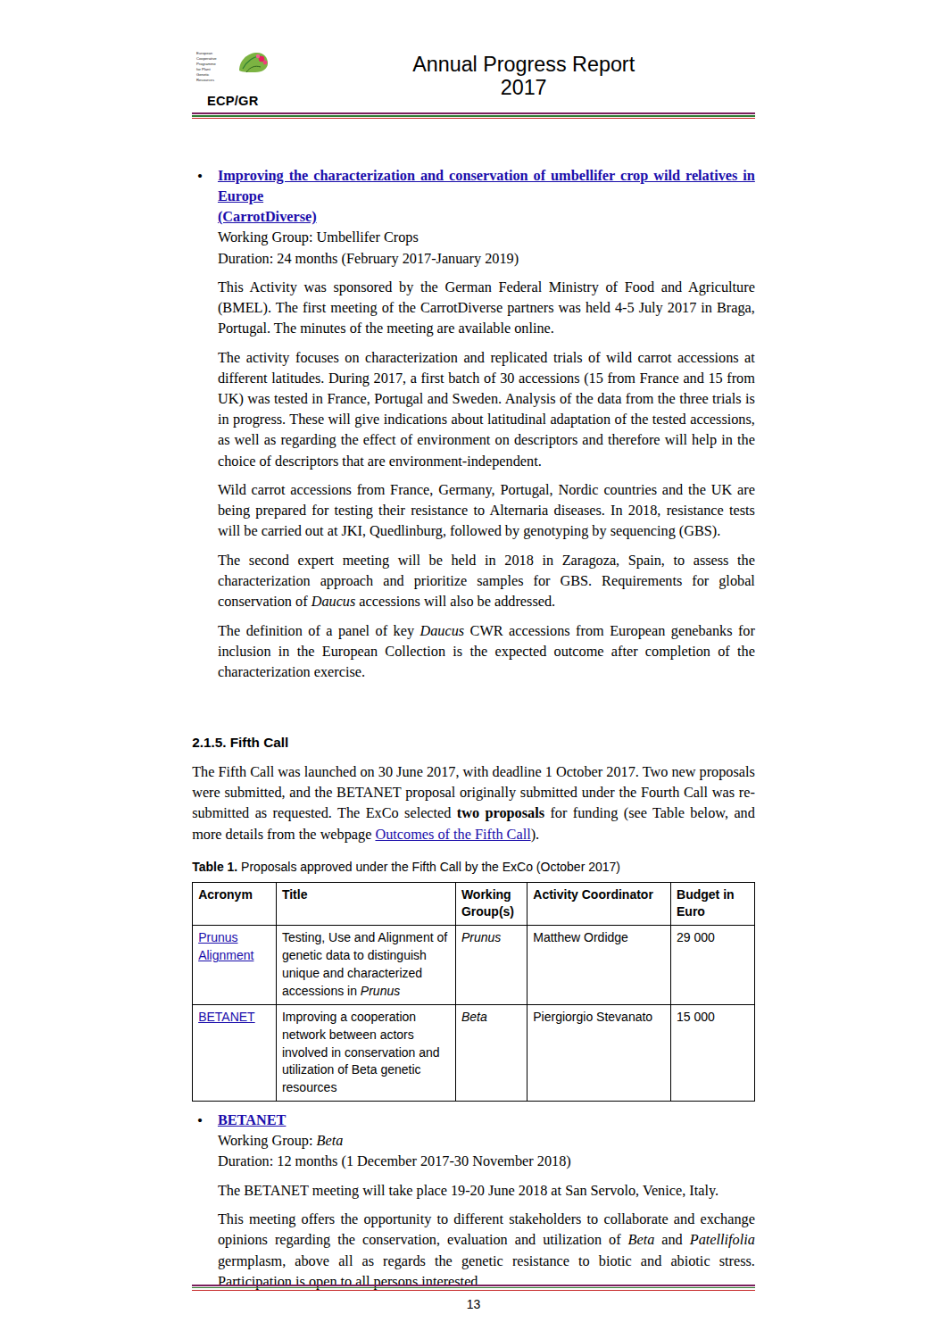European Cooperative Programme for Plant Genetic Resources
ECP/GR
Annual Progress Report 2017
Improving the characterization and conservation of umbellifer crop wild relatives in Europe
(CarrotDiverse)
Working Group: Umbellifer Crops
Duration: 24 months (February 2017-January 2019)
This Activity was sponsored by the German Federal Ministry of Food and Agriculture (BMEL). The first meeting of the CarrotDiverse partners was held 4-5 July 2017 in Braga, Portugal. The minutes of the meeting are available online.
The activity focuses on characterization and replicated trials of wild carrot accessions at different latitudes. During 2017, a first batch of 30 accessions (15 from France and 15 from UK) was tested in France, Portugal and Sweden. Analysis of the data from the three trials is in progress. These will give indications about latitudinal adaptation of the tested accessions, as well as regarding the effect of environment on descriptors and therefore will help in the choice of descriptors that are environment-independent.
Wild carrot accessions from France, Germany, Portugal, Nordic countries and the UK are being prepared for testing their resistance to Alternaria diseases. In 2018, resistance tests will be carried out at JKI, Quedlinburg, followed by genotyping by sequencing (GBS).
The second expert meeting will be held in 2018 in Zaragoza, Spain, to assess the characterization approach and prioritize samples for GBS. Requirements for global conservation of Daucus accessions will also be addressed.
The definition of a panel of key Daucus CWR accessions from European genebanks for inclusion in the European Collection is the expected outcome after completion of the characterization exercise.
2.1.5. Fifth Call
The Fifth Call was launched on 30 June 2017, with deadline 1 October 2017. Two new proposals were submitted, and the BETANET proposal originally submitted under the Fourth Call was re-submitted as requested. The ExCo selected two proposals for funding (see Table below, and more details from the webpage Outcomes of the Fifth Call).
Table 1. Proposals approved under the Fifth Call by the ExCo (October 2017)
| Acronym | Title | Working Group(s) | Activity Coordinator | Budget in Euro |
| --- | --- | --- | --- | --- |
| Prunus Alignment | Testing, Use and Alignment of genetic data to distinguish unique and characterized accessions in Prunus | Prunus | Matthew Ordidge | 29 000 |
| BETANET | Improving a cooperation network between actors involved in conservation and utilization of Beta genetic resources | Beta | Piergiorgio Stevanato | 15 000 |
BETANET
Working Group: Beta
Duration: 12 months (1 December 2017-30 November 2018)
The BETANET meeting will take place 19-20 June 2018 at San Servolo, Venice, Italy.
This meeting offers the opportunity to different stakeholders to collaborate and exchange opinions regarding the conservation, evaluation and utilization of Beta and Patellifolia germplasm, above all as regards the genetic resistance to biotic and abiotic stress. Participation is open to all persons interested.
13